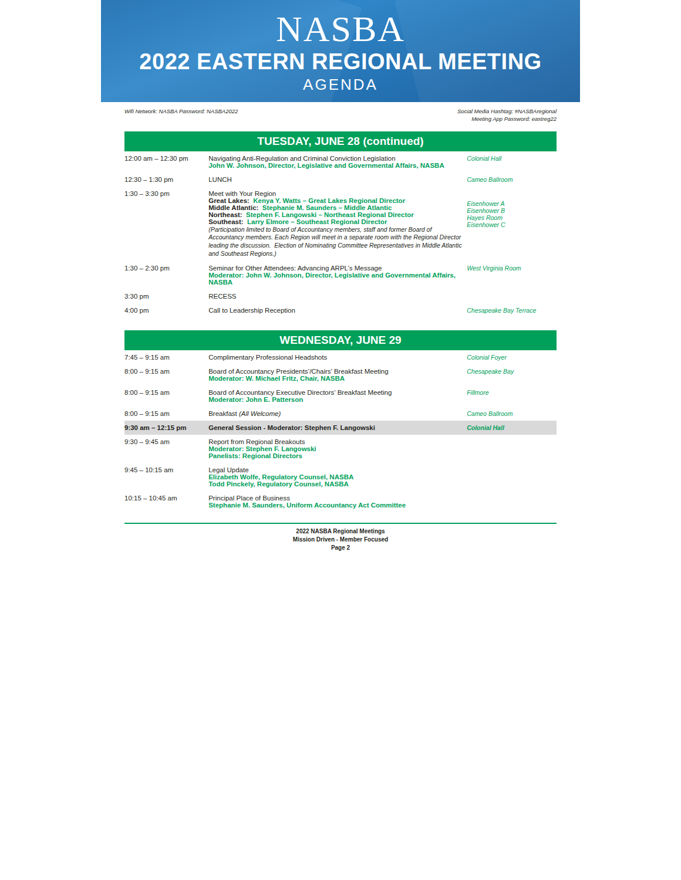NASBA
2022 EASTERN REGIONAL MEETING
AGENDA
Wifi Network: NASBA Password: NASBA2022
Social Media Hashtag: #NASBAregional
Meeting App Password: eastreg22
TUESDAY, JUNE 28 (continued)
| 12:00 am – 12:30 pm | Navigating Anti-Regulation and Criminal Conviction Legislation John W. Johnson, Director, Legislative and Governmental Affairs, NASBA | Colonial Hall |
| 12:30 – 1:30 pm | LUNCH | Cameo Ballroom |
| 1:30 – 3:30 pm | Meet with Your Region Great Lakes: Kenya Y. Watts – Great Lakes Regional Director Middle Atlantic: Stephanie M. Saunders – Middle Atlantic Northeast: Stephen F. Langowski – Northeast Regional Director Southeast: Larry Elmore – Southeast Regional Director (Participation limited to Board of Accountancy members, staff and former Board of Accountancy members. Each Region will meet in a separate room with the Regional Director leading the discussion. Election of Nominating Committee Representatives in Middle Atlantic and Southeast Regions.) | Eisenhower A Eisenhower B Hayes Room Eisenhower C |
| 1:30 – 2:30 pm | Seminar for Other Attendees: Advancing ARPL’s Message Moderator: John W. Johnson, Director, Legislative and Governmental Affairs, NASBA | West Virginia Room |
| 3:30 pm | RECESS | |
| 4:00 pm | Call to Leadership Reception | Chesapeake Bay Terrace |
WEDNESDAY, JUNE 29
| 7:45 – 9:15 am | Complimentary Professional Headshots | Colonial Foyer |
| 8:00 – 9:15 am | Board of Accountancy Presidents’/Chairs’ Breakfast Meeting Moderator: W. Michael Fritz, Chair, NASBA | Chesapeake Bay |
| 8:00 – 9:15 am | Board of Accountancy Executive Directors’ Breakfast Meeting Moderator: John E. Patterson | Fillmore |
| 8:00 – 9:15 am | Breakfast (All Welcome) | Cameo Ballroom |
| 9:30 am – 12:15 pm | General Session - Moderator: Stephen F. Langowski | Colonial Hall |
| 9:30 – 9:45 am | Report from Regional Breakouts Moderator: Stephen F. Langowski Panelists: Regional Directors | |
| 9:45 – 10:15 am | Legal Update Elizabeth Wolfe, Regulatory Counsel, NASBA Todd Pinckely, Regulatory Counsel, NASBA | |
| 10:15 – 10:45 am | Principal Place of Business Stephanie M. Saunders, Uniform Accountancy Act Committee | |
2022 NASBA Regional Meetings
Mission Driven - Member Focused
Page 2